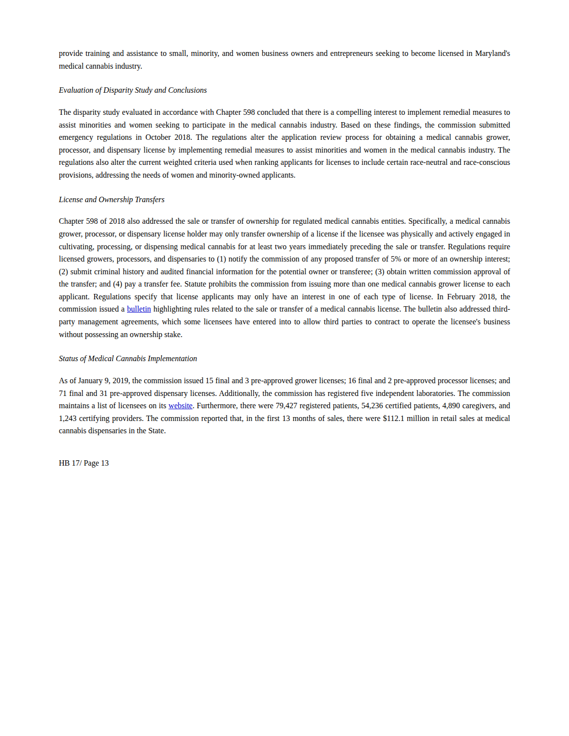provide training and assistance to small, minority, and women business owners and entrepreneurs seeking to become licensed in Maryland's medical cannabis industry.
Evaluation of Disparity Study and Conclusions
The disparity study evaluated in accordance with Chapter 598 concluded that there is a compelling interest to implement remedial measures to assist minorities and women seeking to participate in the medical cannabis industry. Based on these findings, the commission submitted emergency regulations in October 2018. The regulations alter the application review process for obtaining a medical cannabis grower, processor, and dispensary license by implementing remedial measures to assist minorities and women in the medical cannabis industry. The regulations also alter the current weighted criteria used when ranking applicants for licenses to include certain race-neutral and race-conscious provisions, addressing the needs of women and minority-owned applicants.
License and Ownership Transfers
Chapter 598 of 2018 also addressed the sale or transfer of ownership for regulated medical cannabis entities. Specifically, a medical cannabis grower, processor, or dispensary license holder may only transfer ownership of a license if the licensee was physically and actively engaged in cultivating, processing, or dispensing medical cannabis for at least two years immediately preceding the sale or transfer. Regulations require licensed growers, processors, and dispensaries to (1) notify the commission of any proposed transfer of 5% or more of an ownership interest; (2) submit criminal history and audited financial information for the potential owner or transferee; (3) obtain written commission approval of the transfer; and (4) pay a transfer fee. Statute prohibits the commission from issuing more than one medical cannabis grower license to each applicant. Regulations specify that license applicants may only have an interest in one of each type of license. In February 2018, the commission issued a bulletin highlighting rules related to the sale or transfer of a medical cannabis license. The bulletin also addressed third-party management agreements, which some licensees have entered into to allow third parties to contract to operate the licensee's business without possessing an ownership stake.
Status of Medical Cannabis Implementation
As of January 9, 2019, the commission issued 15 final and 3 pre-approved grower licenses; 16 final and 2 pre-approved processor licenses; and 71 final and 31 pre-approved dispensary licenses. Additionally, the commission has registered five independent laboratories. The commission maintains a list of licensees on its website. Furthermore, there were 79,427 registered patients, 54,236 certified patients, 4,890 caregivers, and 1,243 certifying providers. The commission reported that, in the first 13 months of sales, there were $112.1 million in retail sales at medical cannabis dispensaries in the State.
HB 17/ Page 13